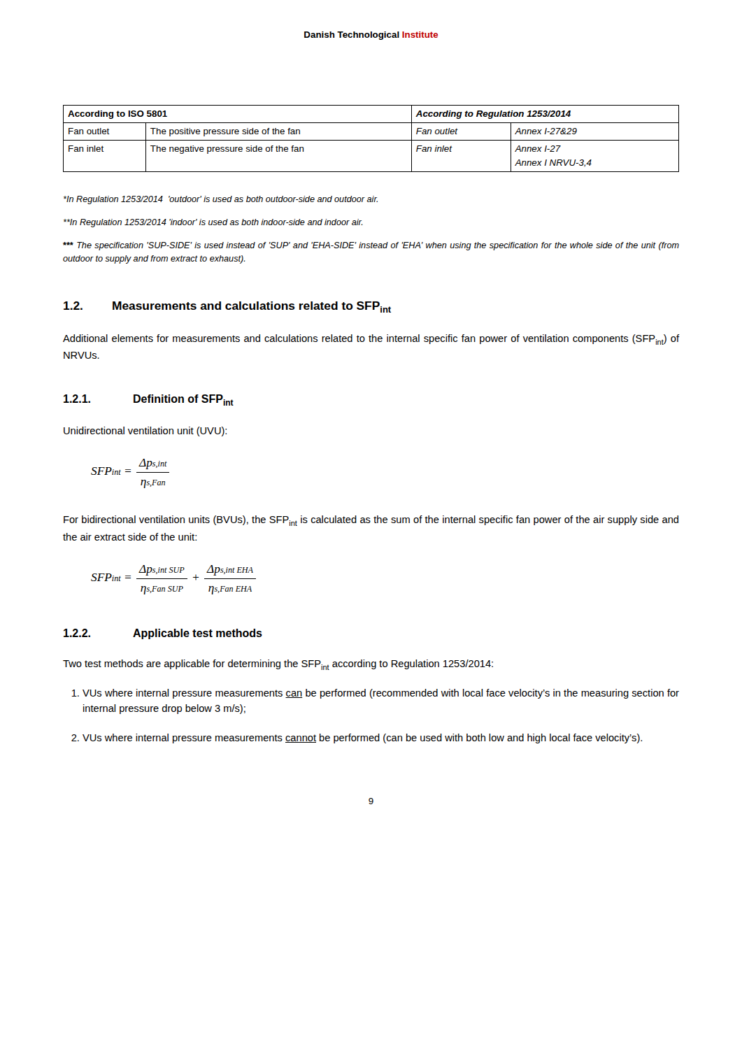Danish Technological Institute
| According to ISO 5801 | According to Regulation 1253/2014 |
| --- | --- |
| Fan outlet | The positive pressure side of the fan | Fan outlet | Annex I-27&29 |
| Fan inlet | The negative pressure side of the fan | Fan inlet | Annex I-27 Annex I NRVU-3,4 |
*In Regulation 1253/2014 'outdoor' is used as both outdoor-side and outdoor air.
**In Regulation 1253/2014 'indoor' is used as both indoor-side and indoor air.
*** The specification 'SUP-SIDE' is used instead of 'SUP' and 'EHA-SIDE' instead of 'EHA' when using the specification for the whole side of the unit (from outdoor to supply and from extract to exhaust).
1.2. Measurements and calculations related to SFPint
Additional elements for measurements and calculations related to the internal specific fan power of ventilation components (SFPint) of NRVUs.
1.2.1. Definition of SFPint
Unidirectional ventilation unit (UVU):
SFPint = Δps,int ηs,Fan
For bidirectional ventilation units (BVUs), the SFPint is calculated as the sum of the internal specific fan power of the air supply side and the air extract side of the unit:
SFPint = Δps,int SUP ηs,Fan SUP + Δps,int EHA ηs,Fan EHA
1.2.2. Applicable test methods
Two test methods are applicable for determining the SFPint according to Regulation 1253/2014:
VUs where internal pressure measurements can be performed (recommended with local face velocity’s in the measuring section for internal pressure drop below 3 m/s);
VUs where internal pressure measurements cannot be performed (can be used with both low and high local face velocity’s).
9